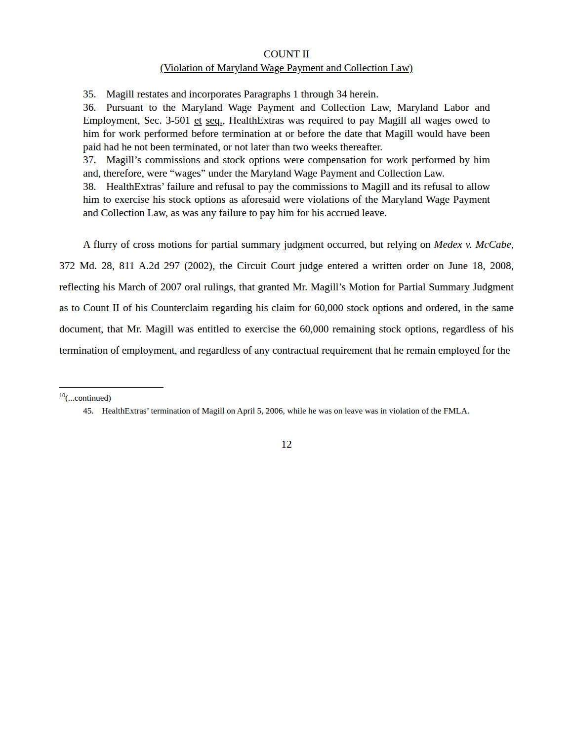COUNT II (Violation of Maryland Wage Payment and Collection Law)
35. Magill restates and incorporates Paragraphs 1 through 34 herein.
36. Pursuant to the Maryland Wage Payment and Collection Law, Maryland Labor and Employment, Sec. 3-501 et seq., HealthExtras was required to pay Magill all wages owed to him for work performed before termination at or before the date that Magill would have been paid had he not been terminated, or not later than two weeks thereafter.
37. Magill’s commissions and stock options were compensation for work performed by him and, therefore, were “wages” under the Maryland Wage Payment and Collection Law.
38. HealthExtras’ failure and refusal to pay the commissions to Magill and its refusal to allow him to exercise his stock options as aforesaid were violations of the Maryland Wage Payment and Collection Law, as was any failure to pay him for his accrued leave.
A flurry of cross motions for partial summary judgment occurred, but relying on Medex v. McCabe, 372 Md. 28, 811 A.2d 297 (2002), the Circuit Court judge entered a written order on June 18, 2008, reflecting his March of 2007 oral rulings, that granted Mr. Magill’s Motion for Partial Summary Judgment as to Count II of his Counterclaim regarding his claim for 60,000 stock options and ordered, in the same document, that Mr. Magill was entitled to exercise the 60,000 remaining stock options, regardless of his termination of employment, and regardless of any contractual requirement that he remain employed for the
10(...continued)
45. HealthExtras’ termination of Magill on April 5, 2006, while he was on leave was in violation of the FMLA.
12